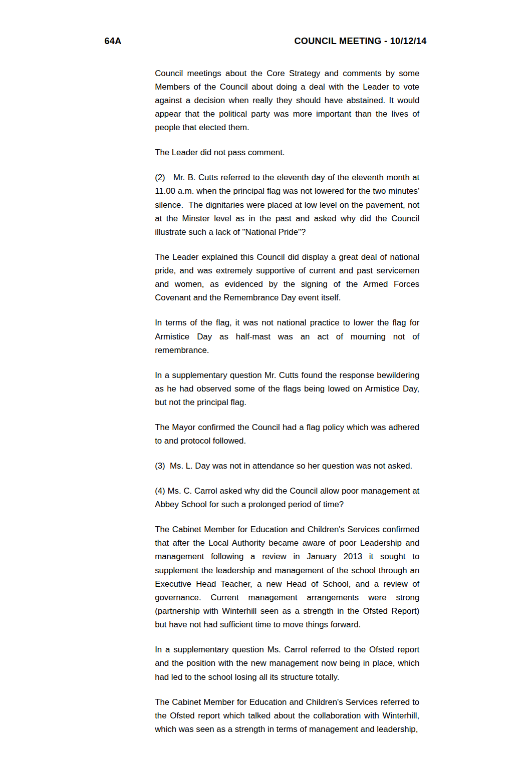64A COUNCIL MEETING - 10/12/14
Council meetings about the Core Strategy and comments by some Members of the Council about doing a deal with the Leader to vote against a decision when really they should have abstained. It would appear that the political party was more important than the lives of people that elected them.
The Leader did not pass comment.
(2) Mr. B. Cutts referred to the eleventh day of the eleventh month at 11.00 a.m. when the principal flag was not lowered for the two minutes' silence. The dignitaries were placed at low level on the pavement, not at the Minster level as in the past and asked why did the Council illustrate such a lack of "National Pride"?
The Leader explained this Council did display a great deal of national pride, and was extremely supportive of current and past servicemen and women, as evidenced by the signing of the Armed Forces Covenant and the Remembrance Day event itself.
In terms of the flag, it was not national practice to lower the flag for Armistice Day as half-mast was an act of mourning not of remembrance.
In a supplementary question Mr. Cutts found the response bewildering as he had observed some of the flags being lowed on Armistice Day, but not the principal flag.
The Mayor confirmed the Council had a flag policy which was adhered to and protocol followed.
(3) Ms. L. Day was not in attendance so her question was not asked.
(4) Ms. C. Carrol asked why did the Council allow poor management at Abbey School for such a prolonged period of time?
The Cabinet Member for Education and Children's Services confirmed that after the Local Authority became aware of poor Leadership and management following a review in January 2013 it sought to supplement the leadership and management of the school through an Executive Head Teacher, a new Head of School, and a review of governance. Current management arrangements were strong (partnership with Winterhill seen as a strength in the Ofsted Report) but have not had sufficient time to move things forward.
In a supplementary question Ms. Carrol referred to the Ofsted report and the position with the new management now being in place, which had led to the school losing all its structure totally.
The Cabinet Member for Education and Children's Services referred to the Ofsted report which talked about the collaboration with Winterhill, which was seen as a strength in terms of management and leadership,